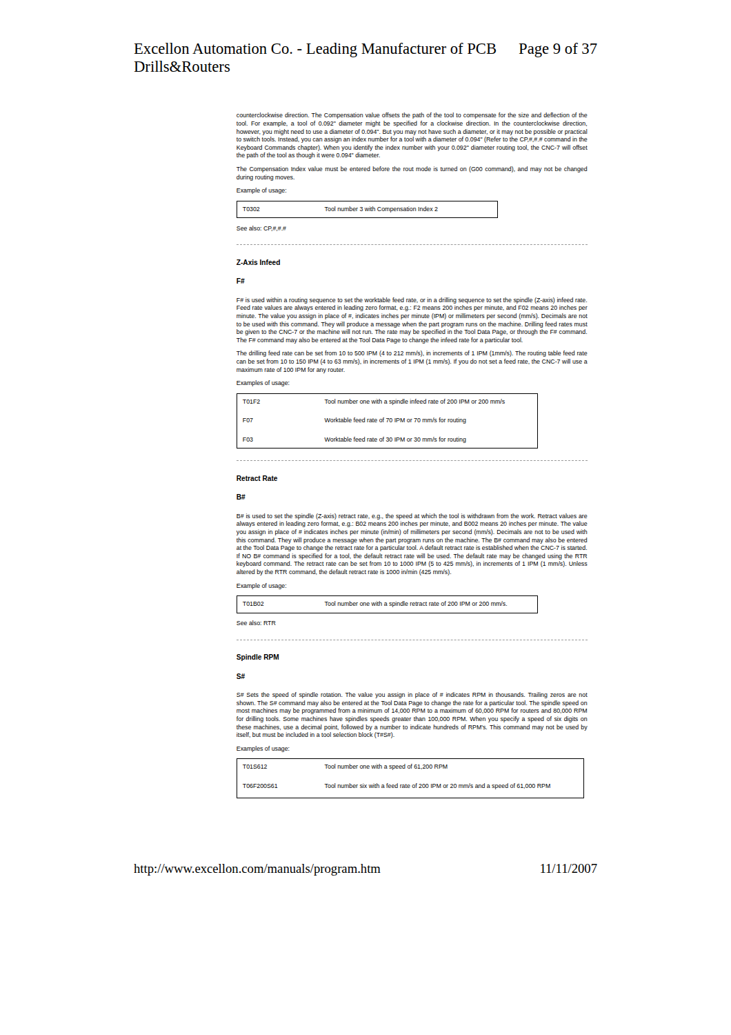Excellon Automation Co. - Leading Manufacturer of PCB Drills&Routers
Page 9 of 37
counterclockwise direction. The Compensation value offsets the path of the tool to compensate for the size and deflection of the tool. For example, a tool of 0.092" diameter might be specified for a clockwise direction. In the counterclockwise direction, however, you might need to use a diameter of 0.094". But you may not have such a diameter, or it may not be possible or practical to switch tools. Instead, you can assign an index number for a tool with a diameter of 0.094" (Refer to the CP,#,#.# command in the Keyboard Commands chapter). When you identify the index number with your 0.092" diameter routing tool, the CNC-7 will offset the path of the tool as though it were 0.094" diameter.
The Compensation Index value must be entered before the rout mode is turned on (G00 command), and may not be changed during routing moves.
Example of usage:
| T0302 | Tool number 3 with Compensation Index 2 |
See also: CP,#,#.#
Z-Axis Infeed
F#
F# is used within a routing sequence to set the worktable feed rate, or in a drilling sequence to set the spindle (Z-axis) infeed rate. Feed rate values are always entered in leading zero format, e.g.: F2 means 200 inches per minute, and F02 means 20 inches per minute. The value you assign in place of #, indicates inches per minute (IPM) or millimeters per second (mm/s). Decimals are not to be used with this command. They will produce a message when the part program runs on the machine. Drilling feed rates must be given to the CNC-7 or the machine will not run. The rate may be specified in the Tool Data Page, or through the F# command. The F# command may also be entered at the Tool Data Page to change the infeed rate for a particular tool.
The drilling feed rate can be set from 10 to 500 IPM (4 to 212 mm/s), in increments of 1 IPM (1mm/s). The routing table feed rate can be set from 10 to 150 IPM (4 to 63 mm/s), in increments of 1 IPM (1 mm/s). If you do not set a feed rate, the CNC-7 will use a maximum rate of 100 IPM for any router.
Examples of usage:
| T01F2 | Tool number one with a spindle infeed rate of 200 IPM or 200 mm/s |
| F07 | Worktable feed rate of 70 IPM or 70 mm/s for routing |
| F03 | Worktable feed rate of 30 IPM or 30 mm/s for routing |
Retract Rate
B#
B# is used to set the spindle (Z-axis) retract rate, e.g., the speed at which the tool is withdrawn from the work. Retract values are always entered in leading zero format, e.g.: B02 means 200 inches per minute, and B002 means 20 inches per minute. The value you assign in place of # indicates inches per minute (in/min) of millimeters per second (mm/s). Decimals are not to be used with this command. They will produce a message when the part program runs on the machine. The B# command may also be entered at the Tool Data Page to change the retract rate for a particular tool. A default retract rate is established when the CNC-7 is started. If NO B# command is specified for a tool, the default retract rate will be used. The default rate may be changed using the RTR keyboard command. The retract rate can be set from 10 to 1000 IPM (5 to 425 mm/s), in increments of 1 IPM (1 mm/s). Unless altered by the RTR command, the default retract rate is 1000 in/min (425 mm/s).
Example of usage:
| T01B02 | Tool number one with a spindle retract rate of 200 IPM or 200 mm/s. |
See also: RTR
Spindle RPM
S#
S# Sets the speed of spindle rotation. The value you assign in place of # indicates RPM in thousands. Trailing zeros are not shown. The S# command may also be entered at the Tool Data Page to change the rate for a particular tool. The spindle speed on most machines may be programmed from a minimum of 14,000 RPM to a maximum of 60,000 RPM for routers and 80,000 RPM for drilling tools. Some machines have spindles speeds greater than 100,000 RPM. When you specify a speed of six digits on these machines, use a decimal point, followed by a number to indicate hundreds of RPM's. This command may not be used by itself, but must be included in a tool selection block (T#S#).
Examples of usage:
| T01S612 | Tool number one with a speed of 61,200 RPM |
| T06F200S61 | Tool number six with a feed rate of 200 IPM or 20 mm/s and a speed of 61,000 RPM |
http://www.excellon.com/manuals/program.htm
11/11/2007